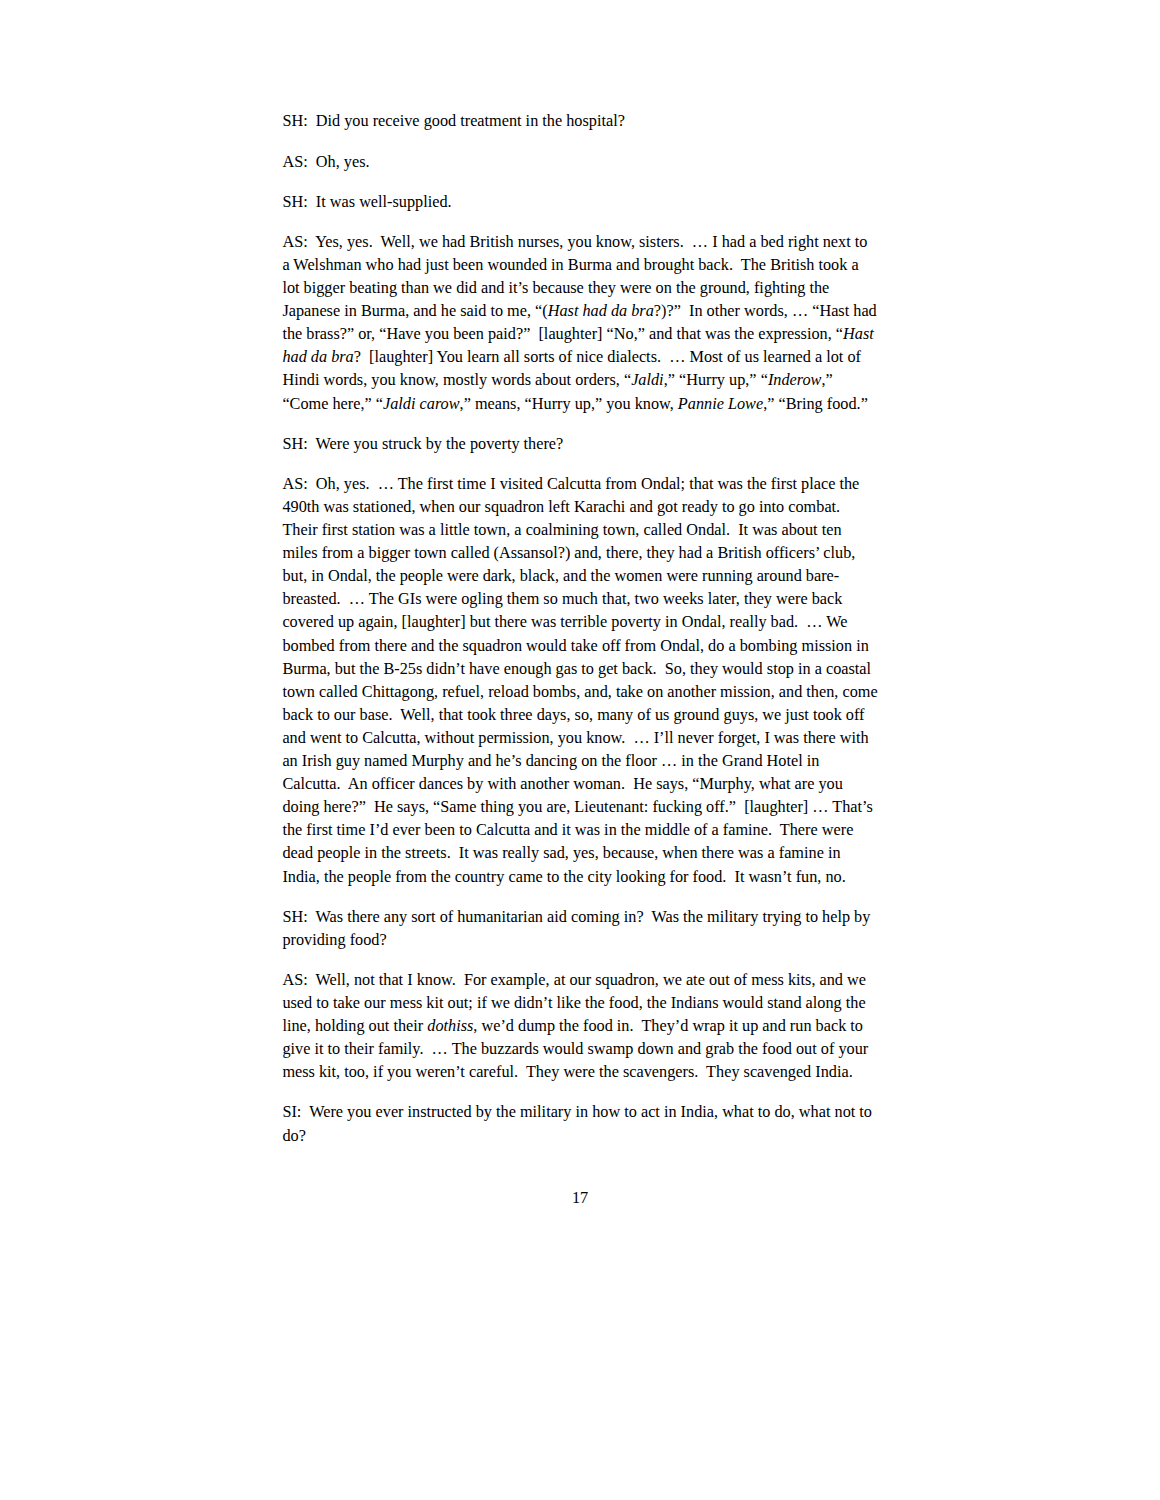SH: Did you receive good treatment in the hospital?
AS: Oh, yes.
SH: It was well-supplied.
AS: Yes, yes. Well, we had British nurses, you know, sisters. … I had a bed right next to a Welshman who had just been wounded in Burma and brought back. The British took a lot bigger beating than we did and it’s because they were on the ground, fighting the Japanese in Burma, and he said to me, “(Hast had da bra?)?” In other words, … “Hast had the brass?” or, “Have you been paid?” [laughter] “No,” and that was the expression, “Hast had da bra? [laughter] You learn all sorts of nice dialects. … Most of us learned a lot of Hindi words, you know, mostly words about orders, “Jaldi,” “Hurry up,” “Inderow,” “Come here,” “Jaldi carow,” means, “Hurry up,” you know, Pannie Lowe,” “Bring food.”
SH: Were you struck by the poverty there?
AS: Oh, yes. … The first time I visited Calcutta from Ondal; that was the first place the 490th was stationed, when our squadron left Karachi and got ready to go into combat. Their first station was a little town, a coalmining town, called Ondal. It was about ten miles from a bigger town called (Assansol?) and, there, they had a British officers’ club, but, in Ondal, the people were dark, black, and the women were running around bare-breasted. … The GIs were ogling them so much that, two weeks later, they were back covered up again, [laughter] but there was terrible poverty in Ondal, really bad. … We bombed from there and the squadron would take off from Ondal, do a bombing mission in Burma, but the B-25s didn’t have enough gas to get back. So, they would stop in a coastal town called Chittagong, refuel, reload bombs, and, take on another mission, and then, come back to our base. Well, that took three days, so, many of us ground guys, we just took off and went to Calcutta, without permission, you know. … I’ll never forget, I was there with an Irish guy named Murphy and he’s dancing on the floor … in the Grand Hotel in Calcutta. An officer dances by with another woman. He says, “Murphy, what are you doing here?” He says, “Same thing you are, Lieutenant: fucking off.” [laughter] … That’s the first time I’d ever been to Calcutta and it was in the middle of a famine. There were dead people in the streets. It was really sad, yes, because, when there was a famine in India, the people from the country came to the city looking for food. It wasn’t fun, no.
SH: Was there any sort of humanitarian aid coming in? Was the military trying to help by providing food?
AS: Well, not that I know. For example, at our squadron, we ate out of mess kits, and we used to take our mess kit out; if we didn’t like the food, the Indians would stand along the line, holding out their dothiss, we’d dump the food in. They’d wrap it up and run back to give it to their family. … The buzzards would swamp down and grab the food out of your mess kit, too, if you weren’t careful. They were the scavengers. They scavenged India.
SI: Were you ever instructed by the military in how to act in India, what to do, what not to do?
17